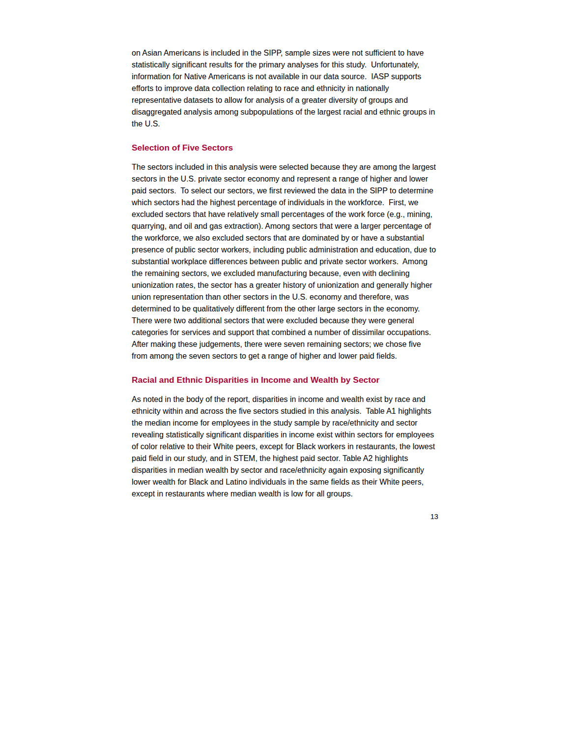on Asian Americans is included in the SIPP, sample sizes were not sufficient to have statistically significant results for the primary analyses for this study. Unfortunately, information for Native Americans is not available in our data source. IASP supports efforts to improve data collection relating to race and ethnicity in nationally representative datasets to allow for analysis of a greater diversity of groups and disaggregated analysis among subpopulations of the largest racial and ethnic groups in the U.S.
Selection of Five Sectors
The sectors included in this analysis were selected because they are among the largest sectors in the U.S. private sector economy and represent a range of higher and lower paid sectors. To select our sectors, we first reviewed the data in the SIPP to determine which sectors had the highest percentage of individuals in the workforce. First, we excluded sectors that have relatively small percentages of the work force (e.g., mining, quarrying, and oil and gas extraction). Among sectors that were a larger percentage of the workforce, we also excluded sectors that are dominated by or have a substantial presence of public sector workers, including public administration and education, due to substantial workplace differences between public and private sector workers. Among the remaining sectors, we excluded manufacturing because, even with declining unionization rates, the sector has a greater history of unionization and generally higher union representation than other sectors in the U.S. economy and therefore, was determined to be qualitatively different from the other large sectors in the economy. There were two additional sectors that were excluded because they were general categories for services and support that combined a number of dissimilar occupations. After making these judgements, there were seven remaining sectors; we chose five from among the seven sectors to get a range of higher and lower paid fields.
Racial and Ethnic Disparities in Income and Wealth by Sector
As noted in the body of the report, disparities in income and wealth exist by race and ethnicity within and across the five sectors studied in this analysis. Table A1 highlights the median income for employees in the study sample by race/ethnicity and sector revealing statistically significant disparities in income exist within sectors for employees of color relative to their White peers, except for Black workers in restaurants, the lowest paid field in our study, and in STEM, the highest paid sector. Table A2 highlights disparities in median wealth by sector and race/ethnicity again exposing significantly lower wealth for Black and Latino individuals in the same fields as their White peers, except in restaurants where median wealth is low for all groups.
13